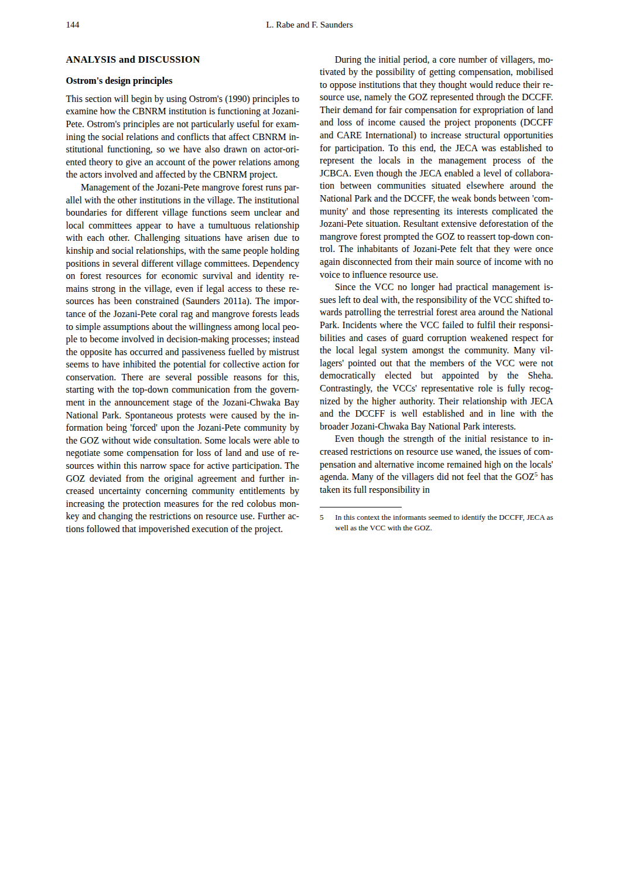144 L. Rabe and F. Saunders 144
ANALYSIS and DISCUSSION
Ostrom's design principles
This section will begin by using Ostrom's (1990) principles to examine how the CBNRM institution is functioning at Jozani-Pete. Ostrom's principles are not particularly useful for examining the social relations and conflicts that affect CBNRM institutional functioning, so we have also drawn on actor-oriented theory to give an account of the power relations among the actors involved and affected by the CBNRM project.
Management of the Jozani-Pete mangrove forest runs parallel with the other institutions in the village. The institutional boundaries for different village functions seem unclear and local committees appear to have a tumultuous relationship with each other. Challenging situations have arisen due to kinship and social relationships, with the same people holding positions in several different village committees. Dependency on forest resources for economic survival and identity remains strong in the village, even if legal access to these resources has been constrained (Saunders 2011a). The importance of the Jozani-Pete coral rag and mangrove forests leads to simple assumptions about the willingness among local people to become involved in decision-making processes; instead the opposite has occurred and passiveness fuelled by mistrust seems to have inhibited the potential for collective action for conservation. There are several possible reasons for this, starting with the top-down communication from the government in the announcement stage of the Jozani-Chwaka Bay National Park. Spontaneous protests were caused by the information being 'forced' upon the Jozani-Pete community by the GOZ without wide consultation. Some locals were able to negotiate some compensation for loss of land and use of resources within this narrow space for active participation. The GOZ deviated from the original agreement and further increased uncertainty concerning community entitlements by increasing the protection measures for the red colobus monkey and changing the restrictions on resource use. Further actions followed that impoverished execution of the project.
During the initial period, a core number of villagers, motivated by the possibility of getting compensation, mobilised to oppose institutions that they thought would reduce their resource use, namely the GOZ represented through the DCCFF. Their demand for fair compensation for expropriation of land and loss of income caused the project proponents (DCCFF and CARE International) to increase structural opportunities for participation. To this end, the JECA was established to represent the locals in the management process of the JCBCA. Even though the JECA enabled a level of collaboration between communities situated elsewhere around the National Park and the DCCFF, the weak bonds between 'community' and those representing its interests complicated the Jozani-Pete situation. Resultant extensive deforestation of the mangrove forest prompted the GOZ to reassert top-down control. The inhabitants of Jozani-Pete felt that they were once again disconnected from their main source of income with no voice to influence resource use.
Since the VCC no longer had practical management issues left to deal with, the responsibility of the VCC shifted towards patrolling the terrestrial forest area around the National Park. Incidents where the VCC failed to fulfil their responsibilities and cases of guard corruption weakened respect for the local legal system amongst the community. Many villagers' pointed out that the members of the VCC were not democratically elected but appointed by the Sheha. Contrastingly, the VCCs' representative role is fully recognized by the higher authority. Their relationship with JECA and the DCCFF is well established and in line with the broader Jozani-Chwaka Bay National Park interests.
Even though the strength of the initial resistance to increased restrictions on resource use waned, the issues of compensation and alternative income remained high on the locals' agenda. Many of the villagers did not feel that the GOZ5 has taken its full responsibility in
5 In this context the informants seemed to identify the DCCFF, JECA as well as the VCC with the GOZ.